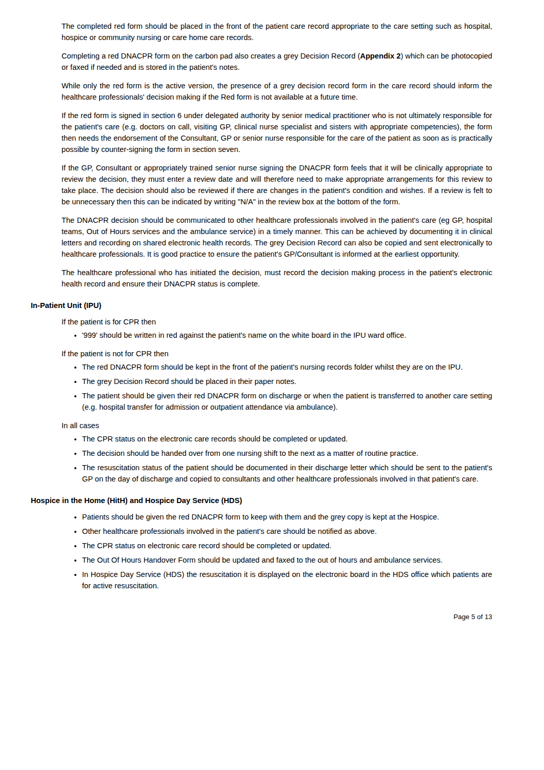The completed red form should be placed in the front of the patient care record appropriate to the care setting such as hospital, hospice or community nursing or care home care records.
Completing a red DNACPR form on the carbon pad also creates a grey Decision Record (Appendix 2) which can be photocopied or faxed if needed and is stored in the patient's notes.
While only the red form is the active version, the presence of a grey decision record form in the care record should inform the healthcare professionals' decision making if the Red form is not available at a future time.
If the red form is signed in section 6 under delegated authority by senior medical practitioner who is not ultimately responsible for the patient's care (e.g. doctors on call, visiting GP, clinical nurse specialist and sisters with appropriate competencies), the form then needs the endorsement of the Consultant, GP or senior nurse responsible for the care of the patient as soon as is practically possible by counter-signing the form in section seven.
If the GP, Consultant or appropriately trained senior nurse signing the DNACPR form feels that it will be clinically appropriate to review the decision, they must enter a review date and will therefore need to make appropriate arrangements for this review to take place. The decision should also be reviewed if there are changes in the patient's condition and wishes. If a review is felt to be unnecessary then this can be indicated by writing "N/A" in the review box at the bottom of the form.
The DNACPR decision should be communicated to other healthcare professionals involved in the patient's care (eg GP, hospital teams, Out of Hours services and the ambulance service) in a timely manner. This can be achieved by documenting it in clinical letters and recording on shared electronic health records. The grey Decision Record can also be copied and sent electronically to healthcare professionals. It is good practice to ensure the patient's GP/Consultant is informed at the earliest opportunity.
The healthcare professional who has initiated the decision, must record the decision making process in the patient's electronic health record and ensure their DNACPR status is complete.
In-Patient Unit (IPU)
If the patient is for CPR then
'999' should be written in red against the patient's name on the white board in the IPU ward office.
If the patient is not for CPR then
The red DNACPR form should be kept in the front of the patient's nursing records folder whilst they are on the IPU.
The grey Decision Record should be placed in their paper notes.
The patient should be given their red DNACPR form on discharge or when the patient is transferred to another care setting (e.g. hospital transfer for admission or outpatient attendance via ambulance).
In all cases
The CPR status on the electronic care records should be completed or updated.
The decision should be handed over from one nursing shift to the next as a matter of routine practice.
The resuscitation status of the patient should be documented in their discharge letter which should be sent to the patient's GP on the day of discharge and copied to consultants and other healthcare professionals involved in that patient's care.
Hospice in the Home (HitH) and Hospice Day Service (HDS)
Patients should be given the red DNACPR form to keep with them and the grey copy is kept at the Hospice.
Other healthcare professionals involved in the patient's care should be notified as above.
The CPR status on electronic care record should be completed or updated.
The Out Of Hours Handover Form should be updated and faxed to the out of hours and ambulance services.
In Hospice Day Service (HDS) the resuscitation it is displayed on the electronic board in the HDS office which patients are for active resuscitation.
Page 5 of 13